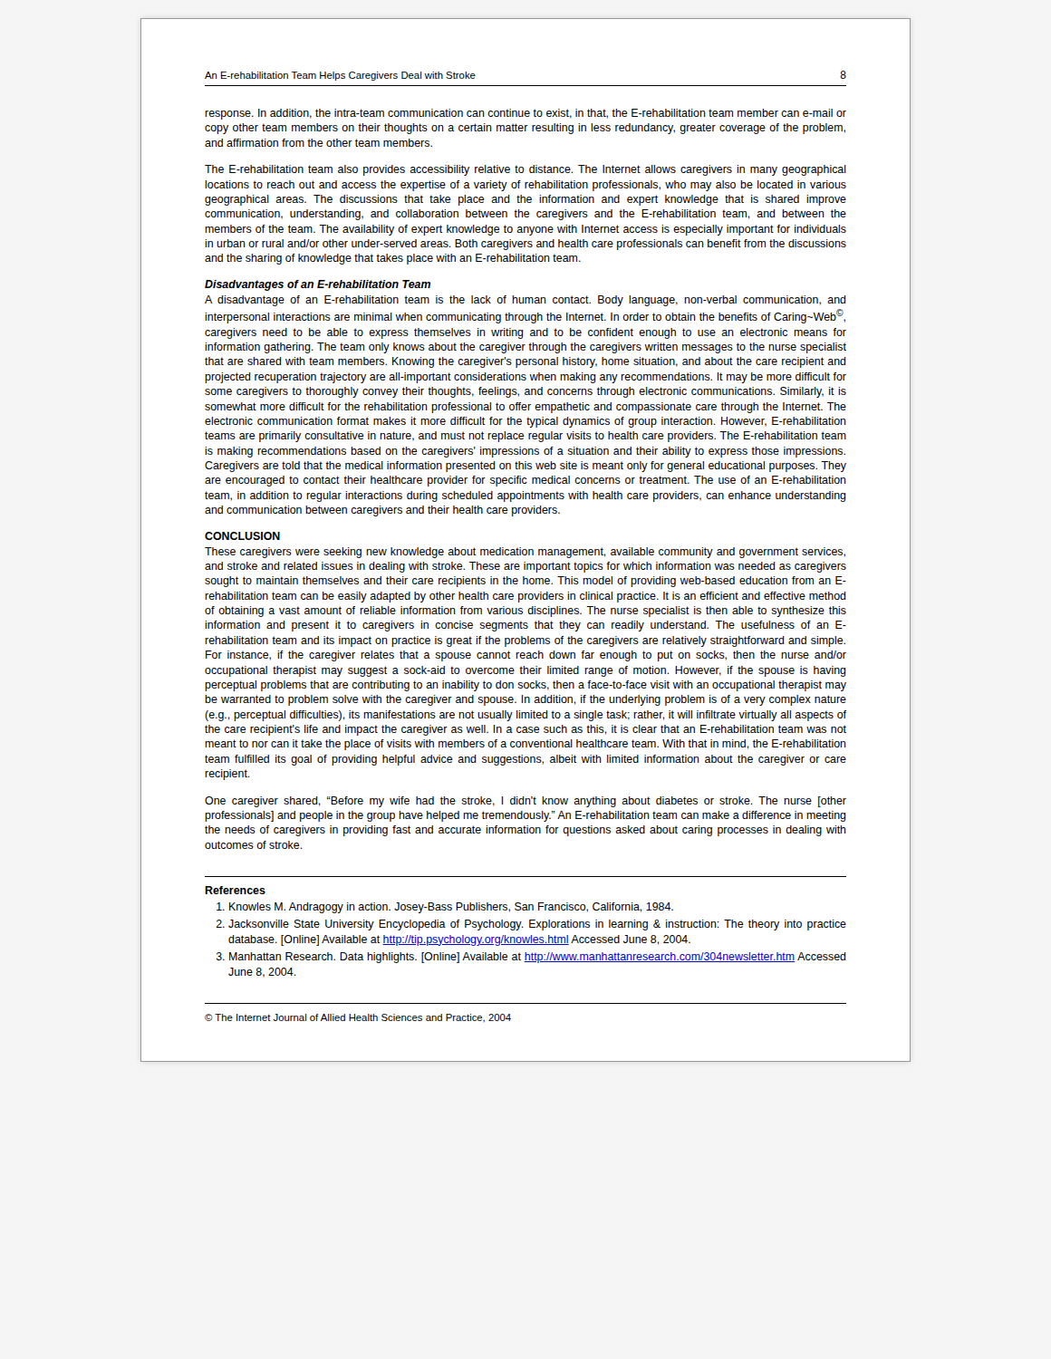An E-rehabilitation Team Helps Caregivers Deal with Stroke 8
response. In addition, the intra-team communication can continue to exist, in that, the E-rehabilitation team member can e-mail or copy other team members on their thoughts on a certain matter resulting in less redundancy, greater coverage of the problem, and affirmation from the other team members.
The E-rehabilitation team also provides accessibility relative to distance. The Internet allows caregivers in many geographical locations to reach out and access the expertise of a variety of rehabilitation professionals, who may also be located in various geographical areas. The discussions that take place and the information and expert knowledge that is shared improve communication, understanding, and collaboration between the caregivers and the E-rehabilitation team, and between the members of the team. The availability of expert knowledge to anyone with Internet access is especially important for individuals in urban or rural and/or other under-served areas. Both caregivers and health care professionals can benefit from the discussions and the sharing of knowledge that takes place with an E-rehabilitation team.
Disadvantages of an E-rehabilitation Team
A disadvantage of an E-rehabilitation team is the lack of human contact. Body language, non-verbal communication, and interpersonal interactions are minimal when communicating through the Internet. In order to obtain the benefits of Caring~Web©, caregivers need to be able to express themselves in writing and to be confident enough to use an electronic means for information gathering. The team only knows about the caregiver through the caregivers written messages to the nurse specialist that are shared with team members. Knowing the caregiver's personal history, home situation, and about the care recipient and projected recuperation trajectory are all-important considerations when making any recommendations. It may be more difficult for some caregivers to thoroughly convey their thoughts, feelings, and concerns through electronic communications. Similarly, it is somewhat more difficult for the rehabilitation professional to offer empathetic and compassionate care through the Internet. The electronic communication format makes it more difficult for the typical dynamics of group interaction. However, E-rehabilitation teams are primarily consultative in nature, and must not replace regular visits to health care providers. The E-rehabilitation team is making recommendations based on the caregivers' impressions of a situation and their ability to express those impressions. Caregivers are told that the medical information presented on this web site is meant only for general educational purposes. They are encouraged to contact their healthcare provider for specific medical concerns or treatment. The use of an E-rehabilitation team, in addition to regular interactions during scheduled appointments with health care providers, can enhance understanding and communication between caregivers and their health care providers.
CONCLUSION
These caregivers were seeking new knowledge about medication management, available community and government services, and stroke and related issues in dealing with stroke. These are important topics for which information was needed as caregivers sought to maintain themselves and their care recipients in the home. This model of providing web-based education from an E-rehabilitation team can be easily adapted by other health care providers in clinical practice. It is an efficient and effective method of obtaining a vast amount of reliable information from various disciplines. The nurse specialist is then able to synthesize this information and present it to caregivers in concise segments that they can readily understand. The usefulness of an E-rehabilitation team and its impact on practice is great if the problems of the caregivers are relatively straightforward and simple. For instance, if the caregiver relates that a spouse cannot reach down far enough to put on socks, then the nurse and/or occupational therapist may suggest a sock-aid to overcome their limited range of motion. However, if the spouse is having perceptual problems that are contributing to an inability to don socks, then a face-to-face visit with an occupational therapist may be warranted to problem solve with the caregiver and spouse. In addition, if the underlying problem is of a very complex nature (e.g., perceptual difficulties), its manifestations are not usually limited to a single task; rather, it will infiltrate virtually all aspects of the care recipient's life and impact the caregiver as well. In a case such as this, it is clear that an E-rehabilitation team was not meant to nor can it take the place of visits with members of a conventional healthcare team. With that in mind, the E-rehabilitation team fulfilled its goal of providing helpful advice and suggestions, albeit with limited information about the caregiver or care recipient.
One caregiver shared, “Before my wife had the stroke, I didn't know anything about diabetes or stroke. The nurse [other professionals] and people in the group have helped me tremendously.” An E-rehabilitation team can make a difference in meeting the needs of caregivers in providing fast and accurate information for questions asked about caring processes in dealing with outcomes of stroke.
References
Knowles M. Andragogy in action. Josey-Bass Publishers, San Francisco, California, 1984.
Jacksonville State University Encyclopedia of Psychology. Explorations in learning & instruction: The theory into practice database. [Online] Available at http://tip.psychology.org/knowles.html Accessed June 8, 2004.
Manhattan Research. Data highlights. [Online] Available at http://www.manhattanresearch.com/304newsletter.htm Accessed June 8, 2004.
© The Internet Journal of Allied Health Sciences and Practice, 2004